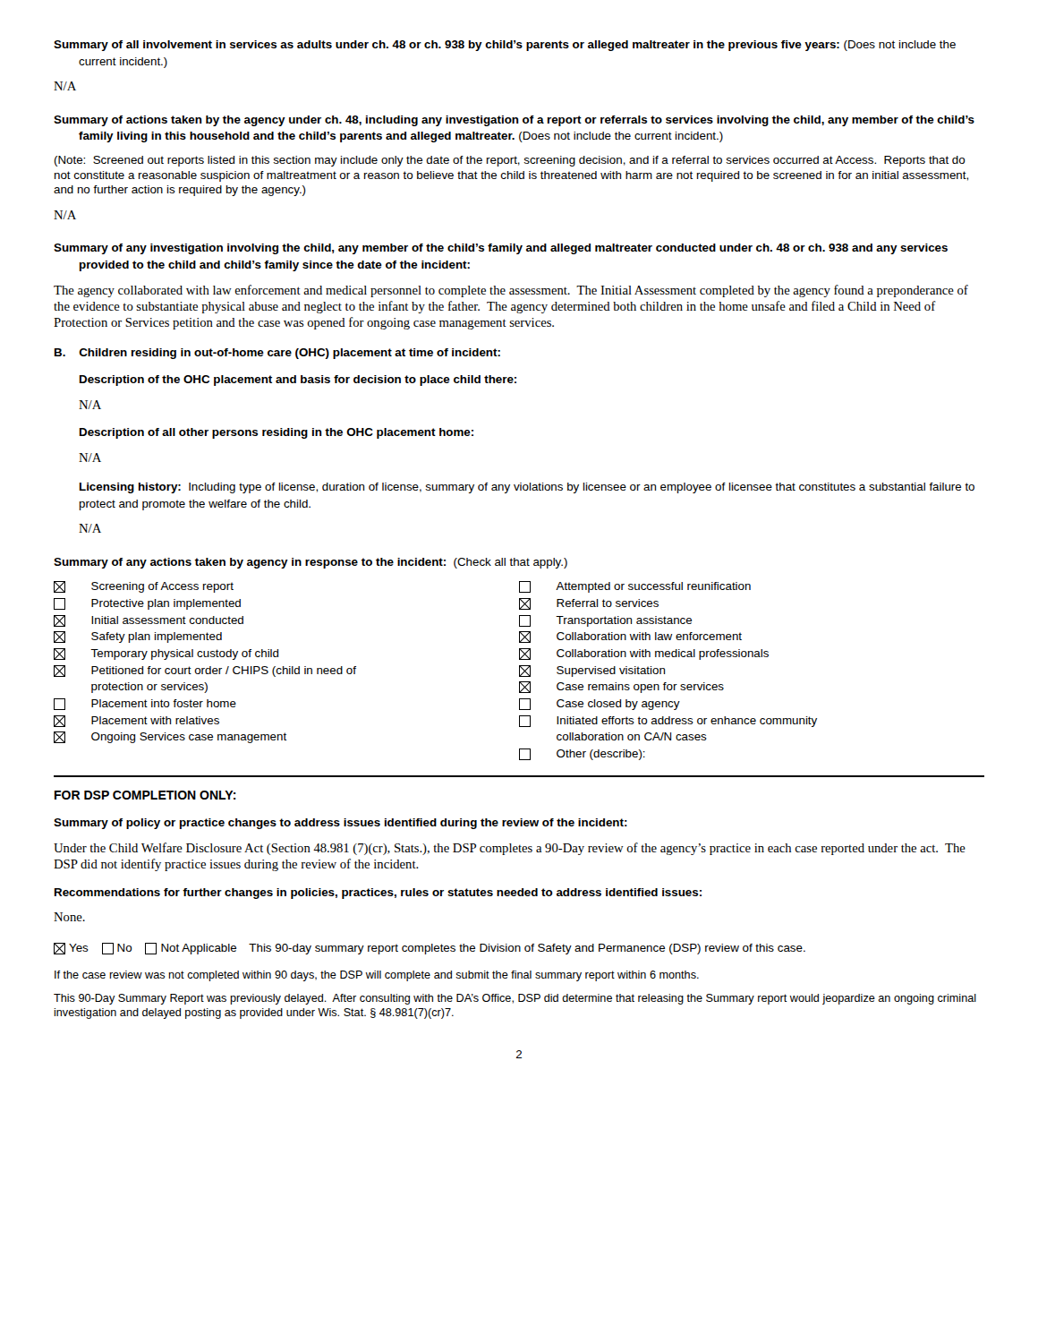Summary of all involvement in services as adults under ch. 48 or ch. 938 by child’s parents or alleged maltreater in the previous five years: (Does not include the current incident.)
N/A
Summary of actions taken by the agency under ch. 48, including any investigation of a report or referrals to services involving the child, any member of the child’s family living in this household and the child’s parents and alleged maltreater. (Does not include the current incident.)
(Note: Screened out reports listed in this section may include only the date of the report, screening decision, and if a referral to services occurred at Access. Reports that do not constitute a reasonable suspicion of maltreatment or a reason to believe that the child is threatened with harm are not required to be screened in for an initial assessment, and no further action is required by the agency.)
N/A
Summary of any investigation involving the child, any member of the child’s family and alleged maltreater conducted under ch. 48 or ch. 938 and any services provided to the child and child’s family since the date of the incident:
The agency collaborated with law enforcement and medical personnel to complete the assessment. The Initial Assessment completed by the agency found a preponderance of the evidence to substantiate physical abuse and neglect to the infant by the father. The agency determined both children in the home unsafe and filed a Child in Need of Protection or Services petition and the case was opened for ongoing case management services.
B. Children residing in out-of-home care (OHC) placement at time of incident:
Description of the OHC placement and basis for decision to place child there:
N/A
Description of all other persons residing in the OHC placement home:
N/A
Licensing history: Including type of license, duration of license, summary of any violations by licensee or an employee of licensee that constitutes a substantial failure to protect and promote the welfare of the child.
N/A
Summary of any actions taken by agency in response to the incident: (Check all that apply.)
| | Screening of Access report | | Attempted or successful reunification |
| | Protective plan implemented | | Referral to services |
| | Initial assessment conducted | | Transportation assistance |
| | Safety plan implemented | | Collaboration with law enforcement |
| | Temporary physical custody of child | | Collaboration with medical professionals |
| | Petitioned for court order / CHIPS (child in need of | | Supervised visitation |
| | protection or services) | | Case remains open for services |
| | Placement into foster home | | Case closed by agency |
| | Placement with relatives | | Initiated efforts to address or enhance community |
| | Ongoing Services case management | | collaboration on CA/N cases |
| | | | Other (describe): |
FOR DSP COMPLETION ONLY:
Summary of policy or practice changes to address issues identified during the review of the incident:
Under the Child Welfare Disclosure Act (Section 48.981 (7)(cr), Stats.), the DSP completes a 90-Day review of the agency’s practice in each case reported under the act. The DSP did not identify practice issues during the review of the incident.
Recommendations for further changes in policies, practices, rules or statutes needed to address identified issues:
None.
Yes No Not Applicable This 90-day summary report completes the Division of Safety and Permanence (DSP) review of this case.
If the case review was not completed within 90 days, the DSP will complete and submit the final summary report within 6 months.
This 90-Day Summary Report was previously delayed. After consulting with the DA’s Office, DSP did determine that releasing the Summary report would jeopardize an ongoing criminal investigation and delayed posting as provided under Wis. Stat. § 48.981(7)(cr)7.
2